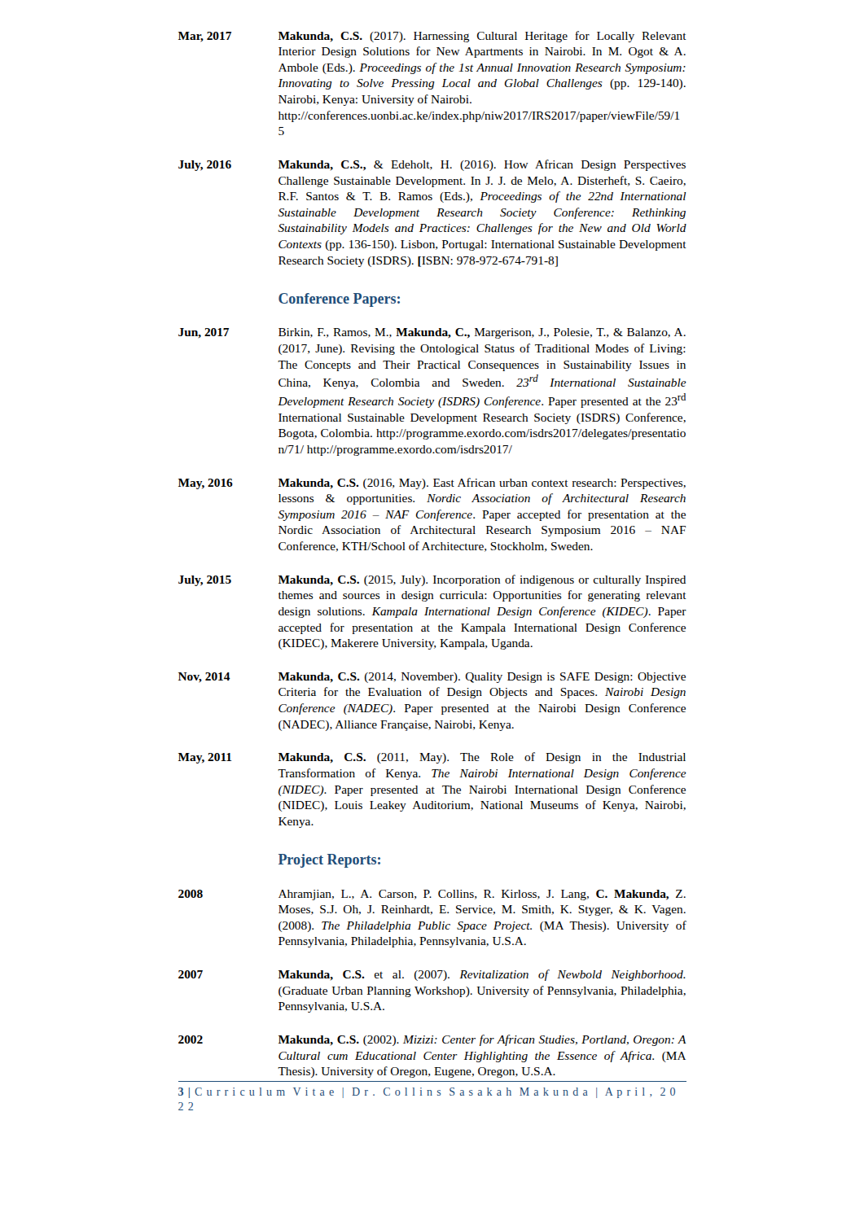Mar, 2017
Makunda, C.S. (2017). Harnessing Cultural Heritage for Locally Relevant Interior Design Solutions for New Apartments in Nairobi. In M. Ogot & A. Ambole (Eds.). Proceedings of the 1st Annual Innovation Research Symposium: Innovating to Solve Pressing Local and Global Challenges (pp. 129-140). Nairobi, Kenya: University of Nairobi.
http://conferences.uonbi.ac.ke/index.php/niw2017/IRS2017/paper/viewFile/59/15
July, 2016
Makunda, C.S., & Edeholt, H. (2016). How African Design Perspectives Challenge Sustainable Development. In J. J. de Melo, A. Disterheft, S. Caeiro, R.F. Santos & T. B. Ramos (Eds.), Proceedings of the 22nd International Sustainable Development Research Society Conference: Rethinking Sustainability Models and Practices: Challenges for the New and Old World Contexts (pp. 136-150). Lisbon, Portugal: International Sustainable Development Research Society (ISDRS). [ISBN: 978-972-674-791-8]
Conference Papers:
Jun, 2017
Birkin, F., Ramos, M., Makunda, C., Margerison, J., Polesie, T., & Balanzo, A. (2017, June). Revising the Ontological Status of Traditional Modes of Living: The Concepts and Their Practical Consequences in Sustainability Issues in China, Kenya, Colombia and Sweden. 23rd International Sustainable Development Research Society (ISDRS) Conference. Paper presented at the 23rd International Sustainable Development Research Society (ISDRS) Conference, Bogota, Colombia. http://programme.exordo.com/isdrs2017/delegates/presentation/71/ http://programme.exordo.com/isdrs2017/
May, 2016
Makunda, C.S. (2016, May). East African urban context research: Perspectives, lessons & opportunities. Nordic Association of Architectural Research Symposium 2016 – NAF Conference. Paper accepted for presentation at the Nordic Association of Architectural Research Symposium 2016 – NAF Conference, KTH/School of Architecture, Stockholm, Sweden.
July, 2015
Makunda, C.S. (2015, July). Incorporation of indigenous or culturally Inspired themes and sources in design curricula: Opportunities for generating relevant design solutions. Kampala International Design Conference (KIDEC). Paper accepted for presentation at the Kampala International Design Conference (KIDEC), Makerere University, Kampala, Uganda.
Nov, 2014
Makunda, C.S. (2014, November). Quality Design is SAFE Design: Objective Criteria for the Evaluation of Design Objects and Spaces. Nairobi Design Conference (NADEC). Paper presented at the Nairobi Design Conference (NADEC), Alliance Française, Nairobi, Kenya.
May, 2011
Makunda, C.S. (2011, May). The Role of Design in the Industrial Transformation of Kenya. The Nairobi International Design Conference (NIDEC). Paper presented at The Nairobi International Design Conference (NIDEC), Louis Leakey Auditorium, National Museums of Kenya, Nairobi, Kenya.
Project Reports:
2008
Ahramjian, L., A. Carson, P. Collins, R. Kirloss, J. Lang, C. Makunda, Z. Moses, S.J. Oh, J. Reinhardt, E. Service, M. Smith, K. Styger, & K. Vagen. (2008). The Philadelphia Public Space Project. (MA Thesis). University of Pennsylvania, Philadelphia, Pennsylvania, U.S.A.
2007
Makunda, C.S. et al. (2007). Revitalization of Newbold Neighborhood. (Graduate Urban Planning Workshop). University of Pennsylvania, Philadelphia, Pennsylvania, U.S.A.
2002
Makunda, C.S. (2002). Mizizi: Center for African Studies, Portland, Oregon: A Cultural cum Educational Center Highlighting the Essence of Africa. (MA Thesis). University of Oregon, Eugene, Oregon, U.S.A.
3 | C u r r i c u l u m V i t a e | D r . C o l l i n s S a s a k a h M a k u n d a | A p r i l , 2 0 2 2